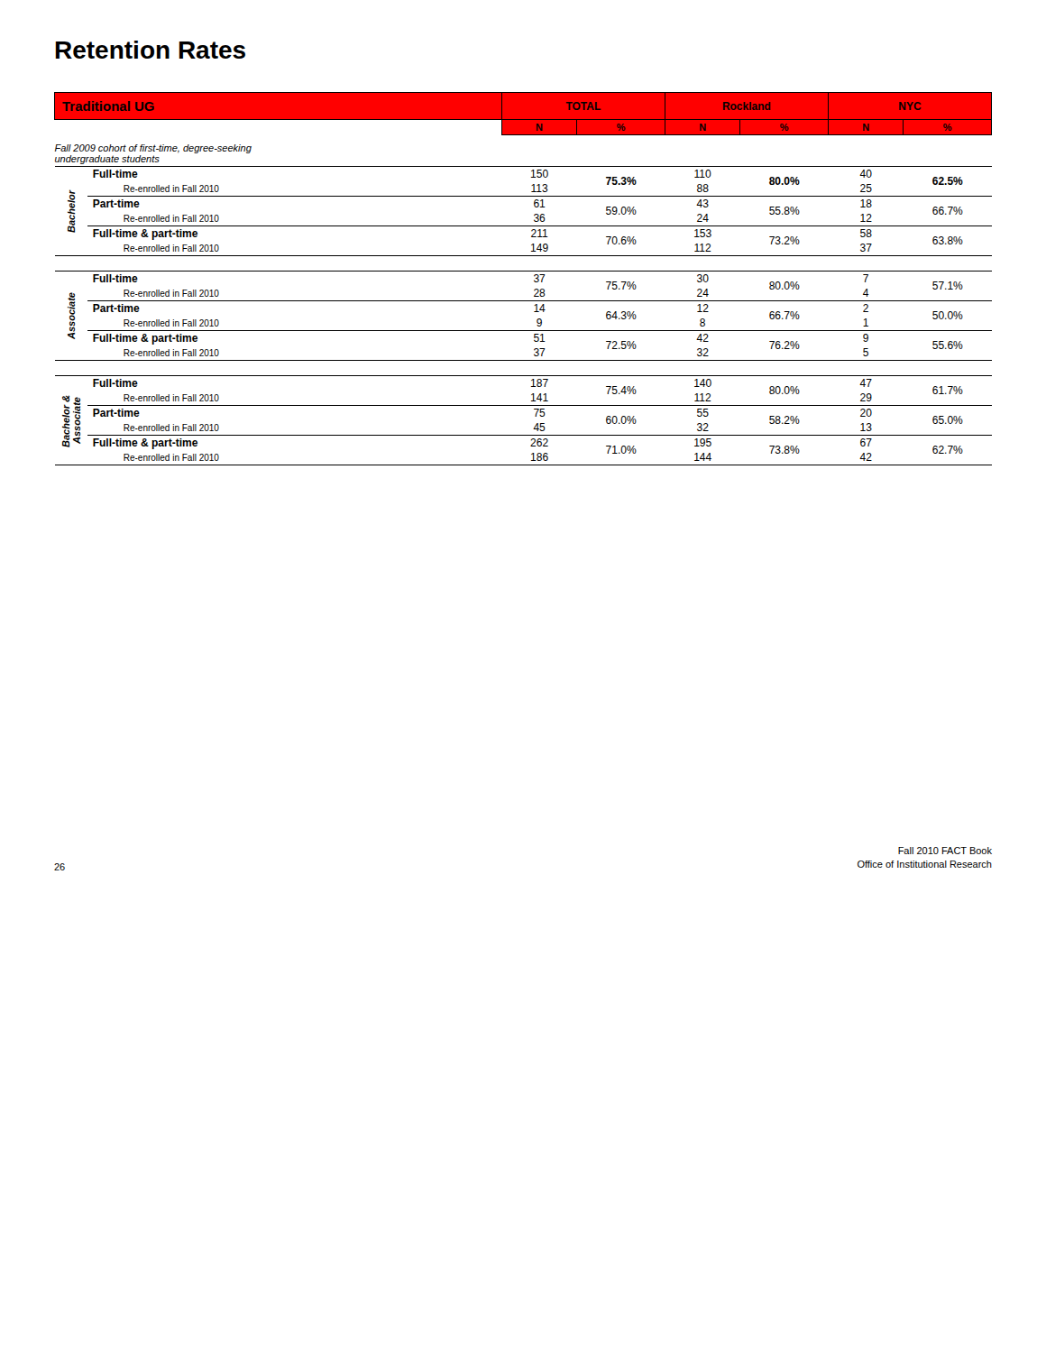Retention Rates
| Traditional UG | TOTAL | Rockland | NYC |
| | N | % | N | % | N | % |
| Fall 2009 cohort of first-time, degree-seeking undergraduate students |
| Bachelor | Full-time | 150 | 75.3% | 110 | 80.0% | 40 | 62.5% |
| Re-enrolled in Fall 2010 | 113 | 88 | 25 |
| Part-time | 61 | 59.0% | 43 | 55.8% | 18 | 66.7% |
| Re-enrolled in Fall 2010 | 36 | 24 | 12 |
| Full-time & part-time | 211 | 70.6% | 153 | 73.2% | 58 | 63.8% |
| Re-enrolled in Fall 2010 | 149 | 112 | 37 |
| Associate | Full-time | 37 | 75.7% | 30 | 80.0% | 7 | 57.1% |
| Re-enrolled in Fall 2010 | 28 | 24 | 4 |
| Part-time | 14 | 64.3% | 12 | 66.7% | 2 | 50.0% |
| Re-enrolled in Fall 2010 | 9 | 8 | 1 |
| Full-time & part-time | 51 | 72.5% | 42 | 76.2% | 9 | 55.6% |
| Re-enrolled in Fall 2010 | 37 | 32 | 5 |
| Bachelor & Associate | Full-time | 187 | 75.4% | 140 | 80.0% | 47 | 61.7% |
| Re-enrolled in Fall 2010 | 141 | 112 | 29 |
| Part-time | 75 | 60.0% | 55 | 58.2% | 20 | 65.0% |
| Re-enrolled in Fall 2010 | 45 | 32 | 13 |
| Full-time & part-time | 262 | 71.0% | 195 | 73.8% | 67 | 62.7% |
| Re-enrolled in Fall 2010 | 186 | 144 | 42 |
26
Fall 2010 FACT Book
Office of Institutional Research